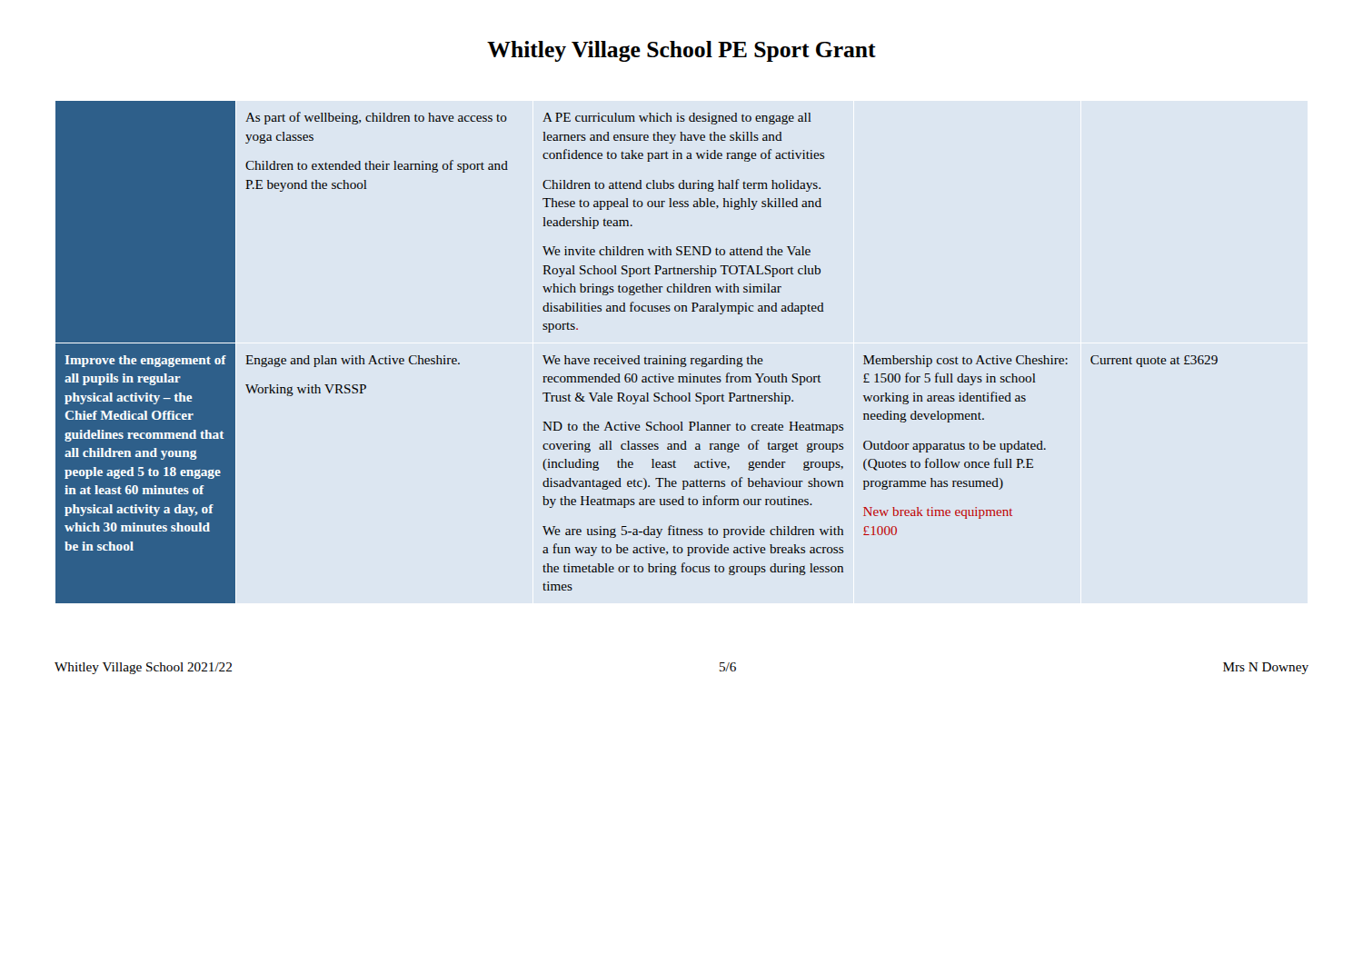Whitley Village School PE Sport Grant
| | As part of wellbeing, children to have access to yoga classes Children to extended their learning of sport and P.E beyond the school | A PE curriculum which is designed to engage all learners and ensure they have the skills and confidence to take part in a wide range of activities Children to attend clubs during half term holidays. These to appeal to our less able, highly skilled and leadership team. We invite children with SEND to attend the Vale Royal School Sport Partnership TOTALSport club which brings together children with similar disabilities and focuses on Paralympic and adapted sports . | | |
| Improve the engagement of all pupils in regular physical activity – the Chief Medical Officer guidelines recommend that all children and young people aged 5 to 18 engage in at least 60 minutes of physical activity a day, of which 30 minutes should be in school | Engage and plan with Active Cheshire. Working with VRSSP | We have received training regarding the recommended 60 active minutes from Youth Sport Trust & Vale Royal School Sport Partnership. ND to the Active School Planner to create Heatmaps covering all classes and a range of target groups (including the least active, gender groups, disadvantaged etc). The patterns of behaviour shown by the Heatmaps are used to inform our routines. We are using 5-a-day fitness to provide children with a fun way to be active, to provide active breaks across the timetable or to bring focus to groups during lesson times | Membership cost to Active Cheshire: £ 1500 for 5 full days in school working in areas identified as needing development. Outdoor apparatus to be updated. (Quotes to follow once full P.E programme has resumed) New break time equipment £1000 | Current quote at £3629 |
Whitley Village School 2021/22 5/6 Mrs N Downey